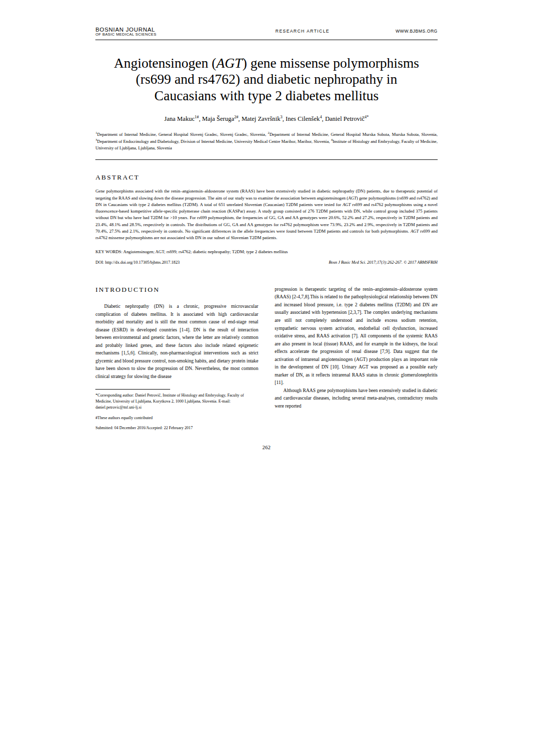BOSNIAN JOURNAL
OF BASIC MEDICAL SCIENCES
RESEARCH ARTICLE
WWW.BJBMS.ORG
Angiotensinogen (AGT) gene missense polymorphisms
(rs699 and rs4762) and diabetic nephropathy in
Caucasians with type 2 diabetes mellitus
Jana Makuc1#, Maja Šeruga2#, Matej Završnik3, Ines Cilenšek4, Daniel Petrovič4*
1Department of Internal Medicine, General Hospital Slovenj Gradec, Slovenj Gradec, Slovenia, 2Department of Internal Medicine, General Hospital Murska Sobota, Murska Sobota, Slovenia, 3Department of Endocrinology and Diabetology, Division of Internal Medicine, University Medical Centre Maribor, Maribor, Slovenia, 4Institute of Histology and Embryology, Faculty of Medicine, University of Ljubljana, Ljubljana, Slovenia
ABSTRACT
Gene polymorphisms associated with the renin–angiotensin–aldosterone system (RAAS) have been extensively studied in diabetic nephropathy (DN) patients, due to therapeutic potential of targeting the RAAS and slowing down the disease progression. The aim of our study was to examine the association between angiotensinogen (AGT) gene polymorphisms (rs699 and rs4762) and DN in Caucasians with type 2 diabetes mellitus (T2DM). A total of 651 unrelated Slovenian (Caucasian) T2DM patients were tested for AGT rs699 and rs4762 polymorphisms using a novel fluorescence-based kompetitive allele-specific polymerase chain reaction (KASPar) assay. A study group consisted of 276 T2DM patients with DN, while control group included 375 patients without DN but who have had T2DM for >10 years. For rs699 polymorphism, the frequencies of GG, GA and AA genotypes were 20.6%, 52.2% and 27.2%, respectively in T2DM patients and 23.4%, 48.1% and 28.5%, respectively in controls. The distributions of GG, GA and AA genotypes for rs4762 polymorphism were 73.9%, 23.2% and 2.9%, respectively in T2DM patients and 70.4%, 27.5% and 2.1%, respectively in controls. No significant differences in the allele frequencies were found between T2DM patients and controls for both polymorphisms. AGT rs699 and rs4762 missense polymorphisms are not associated with DN in our subset of Slovenian T2DM patients.
KEY WORDS: Angiotensinogen; AGT; rs699; rs4762; diabetic nephropathy; T2DM; type 2 diabetes mellitus
DOI: http://dx.doi.org/10.17305/bjbms.2017.1823 Bosn J Basic Med Sci. 2017;17(3):262-267. © 2017 ABMSFBIH
INTRODUCTION
Diabetic nephropathy (DN) is a chronic, progressive microvascular complication of diabetes mellitus. It is associated with high cardiovascular morbidity and mortality and is still the most common cause of end-stage renal disease (ESRD) in developed countries [1-4]. DN is the result of interaction between environmental and genetic factors, where the letter are relatively common and probably linked genes, and these factors also include related epigenetic mechanisms [1,5,6]. Clinically, non-pharmacological interventions such as strict glycemic and blood pressure control, non-smoking habits, and dietary protein intake have been shown to slow the progression of DN. Nevertheless, the most common clinical strategy for slowing the disease
*Corresponding author: Daniel Petrovič, Institute of Histology and Embryology, Faculty of Medicine, University of Ljubljana, Korytkova 2, 1000 Ljubljana, Slovenia. E-mail: daniel.petrovic@mf.uni-lj.si
#These authors equally contributed
Submitted: 04 December 2016/Accepted: 22 February 2017
progression is therapeutic targeting of the renin–angiotensin–aldosterone system (RAAS) [2-4,7,8].This is related to the pathophysiological relationship between DN and increased blood pressure, i.e. type 2 diabetes mellitus (T2DM) and DN are usually associated with hypertension [2,3,7]. The complex underlying mechanisms are still not completely understood and include excess sodium retention, sympathetic nervous system activation, endothelial cell dysfunction, increased oxidative stress, and RAAS activation [7]. All components of the systemic RAAS are also present in local (tissue) RAAS, and for example in the kidneys, the local effects accelerate the progression of renal disease [7,9]. Data suggest that the activation of intrarenal angiotensinogen (AGT) production plays an important role in the development of DN [10]. Urinary AGT was proposed as a possible early marker of DN, as it reflects intrarenal RAAS status in chronic glomerulonephritis [11].
Although RAAS gene polymorphisms have been extensively studied in diabetic and cardiovascular diseases, including several meta-analyses, contradictory results were reported
262